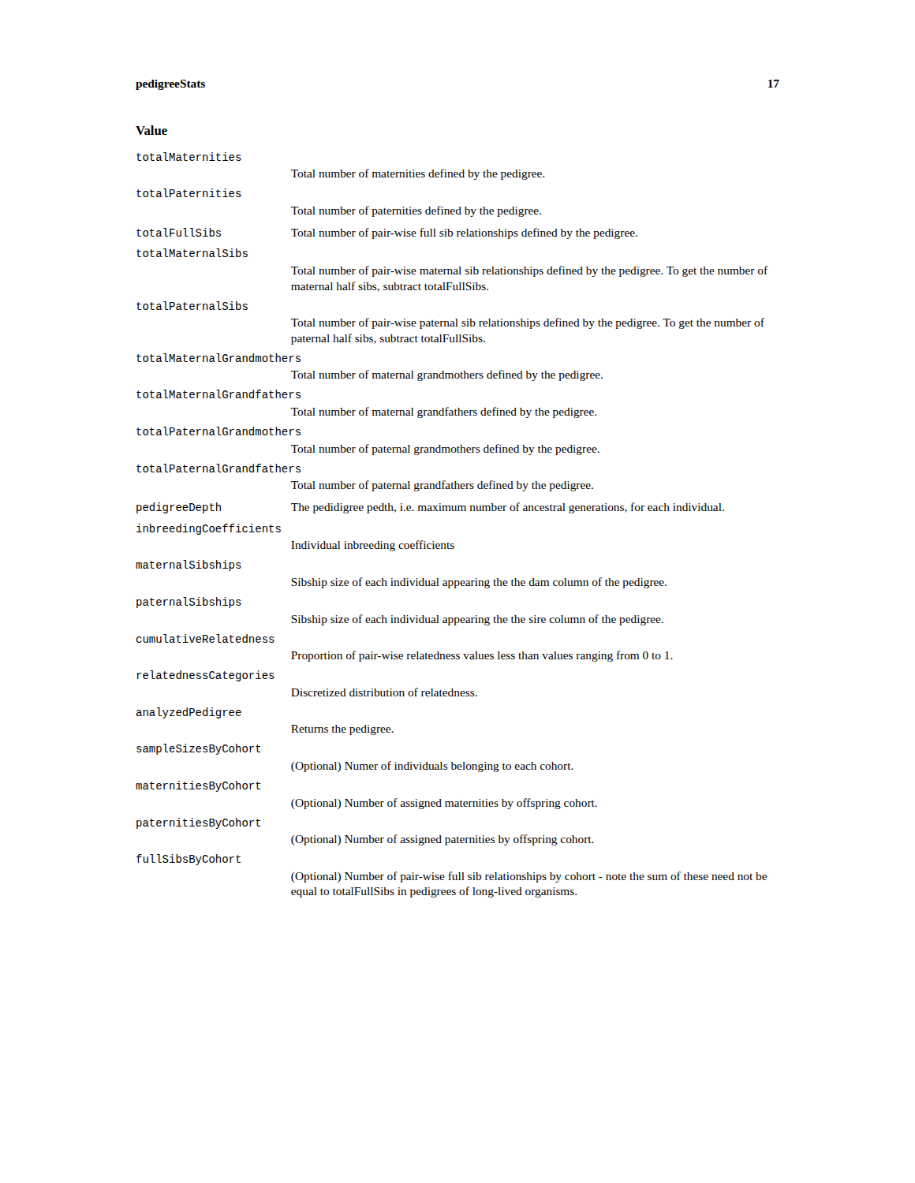pedigreeStats 17
Value
totalMaternities
Total number of maternities defined by the pedigree.
totalPaternities
Total number of paternities defined by the pedigree.
totalFullSibs
Total number of pair-wise full sib relationships defined by the pedigree.
totalMaternalSibs
Total number of pair-wise maternal sib relationships defined by the pedigree. To get the number of maternal half sibs, subtract totalFullSibs.
totalPaternalSibs
Total number of pair-wise paternal sib relationships defined by the pedigree. To get the number of paternal half sibs, subtract totalFullSibs.
totalMaternalGrandmothers
Total number of maternal grandmothers defined by the pedigree.
totalMaternalGrandfathers
Total number of maternal grandfathers defined by the pedigree.
totalPaternalGrandmothers
Total number of paternal grandmothers defined by the pedigree.
totalPaternalGrandfathers
Total number of paternal grandfathers defined by the pedigree.
pedigreeDepth
The pedidigree pedth, i.e. maximum number of ancestral generations, for each individual.
inbreedingCoefficients
Individual inbreeding coefficients
maternalSibships
Sibship size of each individual appearing the the dam column of the pedigree.
paternalSibships
Sibship size of each individual appearing the the sire column of the pedigree.
cumulativeRelatedness
Proportion of pair-wise relatedness values less than values ranging from 0 to 1.
relatednessCategories
Discretized distribution of relatedness.
analyzedPedigree
Returns the pedigree.
sampleSizesByCohort
(Optional) Numer of individuals belonging to each cohort.
maternitiesByCohort
(Optional) Number of assigned maternities by offspring cohort.
paternitiesByCohort
(Optional) Number of assigned paternities by offspring cohort.
fullSibsByCohort
(Optional) Number of pair-wise full sib relationships by cohort - note the sum of these need not be equal to totalFullSibs in pedigrees of long-lived organisms.